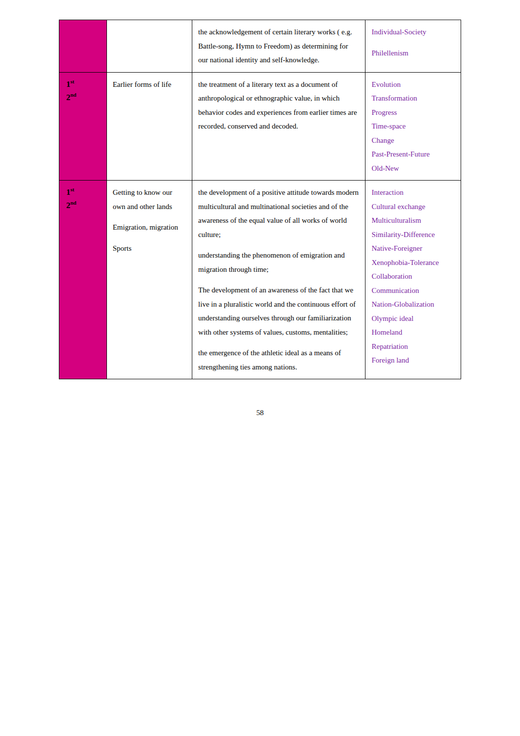| | | the acknowledgement of certain literary works ( e.g. Battle-song, Hymn to Freedom) as determining for our national identity and self-knowledge. | Individual-Society Philellenism |
| 1 st 2 nd | Earlier forms of life | the treatment of a literary text as a document of anthropological or ethnographic value, in which behavior codes and experiences from earlier times are recorded, conserved and decoded. | Evolution Transformation Progress Time-space Change Past-Present-Future Old-New |
| 1 st 2 nd | Getting to know our own and other lands Emigration, migration Sports | the development of a positive attitude towards modern multicultural and multinational societies and of the awareness of the equal value of all works of world culture; understanding the phenomenon of emigration and migration through time; The development of an awareness of the fact that we live in a pluralistic world and the continuous effort of understanding ourselves through our familiarization with other systems of values, customs, mentalities; the emergence of the athletic ideal as a means of strengthening ties among nations. | Interaction Cultural exchange Multiculturalism Similarity-Difference Native-Foreigner Xenophobia-Tolerance Collaboration Communication Nation-Globalization Olympic ideal Homeland Repatriation Foreign land |
58